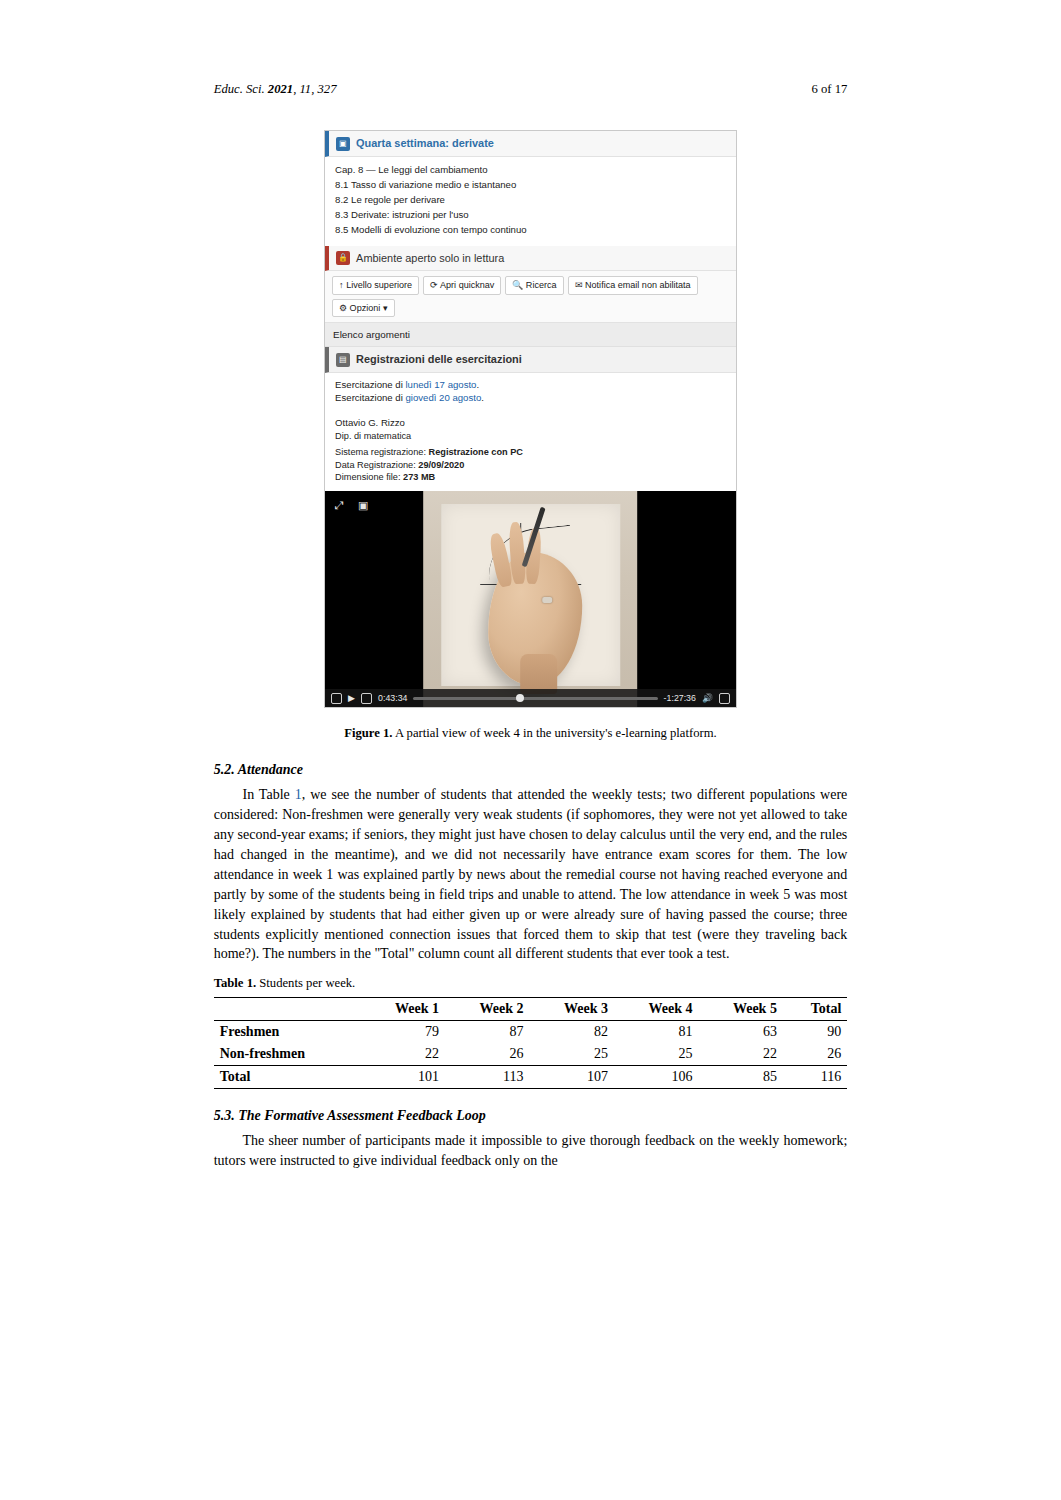Educ. Sci. 2021, 11, 327
6 of 17
▣
Quarta settimana: derivate
Cap. 8 — Le leggi del cambiamento
8.1 Tasso di variazione medio e istantaneo
8.2 Le regole per derivare
8.3 Derivate: istruzioni per l'uso
8.5 Modelli di evoluzione con tempo continuo
🔒
Ambiente aperto solo in lettura
↑ Livello superiore
⟳ Apri quicknav
🔍 Ricerca
✉ Notifica email non abilitata
⚙ Opzioni ▾
Elenco argomenti
▤
Registrazioni delle esercitazioni
Esercitazione di lunedì 17 agosto.
Esercitazione di giovedì 20 agosto.
Ottavio G. Rizzo
Dip. di matematica
Sistema registrazione: Registrazione con PC
Data Registrazione: 29/09/2020
Dimensione file: 273 MB
⤢▣
▶ 0:43:34
-1:27:36 🔊
Figure 1. A partial view of week 4 in the university's e-learning platform.
5.2. Attendance
In Table 1, we see the number of students that attended the weekly tests; two different populations were considered: Non-freshmen were generally very weak students (if sophomores, they were not yet allowed to take any second-year exams; if seniors, they might just have chosen to delay calculus until the very end, and the rules had changed in the meantime), and we did not necessarily have entrance exam scores for them. The low attendance in week 1 was explained partly by news about the remedial course not having reached everyone and partly by some of the students being in field trips and unable to attend. The low attendance in week 5 was most likely explained by students that had either given up or were already sure of having passed the course; three students explicitly mentioned connection issues that forced them to skip that test (were they traveling back home?). The numbers in the "Total" column count all different students that ever took a test.
Table 1. Students per week.
| | Week 1 | Week 2 | Week 3 | Week 4 | Week 5 | Total |
| --- | --- | --- | --- | --- | --- | --- |
| Freshmen | 79 | 87 | 82 | 81 | 63 | 90 |
| Non-freshmen | 22 | 26 | 25 | 25 | 22 | 26 |
| Total | 101 | 113 | 107 | 106 | 85 | 116 |
5.3. The Formative Assessment Feedback Loop
The sheer number of participants made it impossible to give thorough feedback on the weekly homework; tutors were instructed to give individual feedback only on the